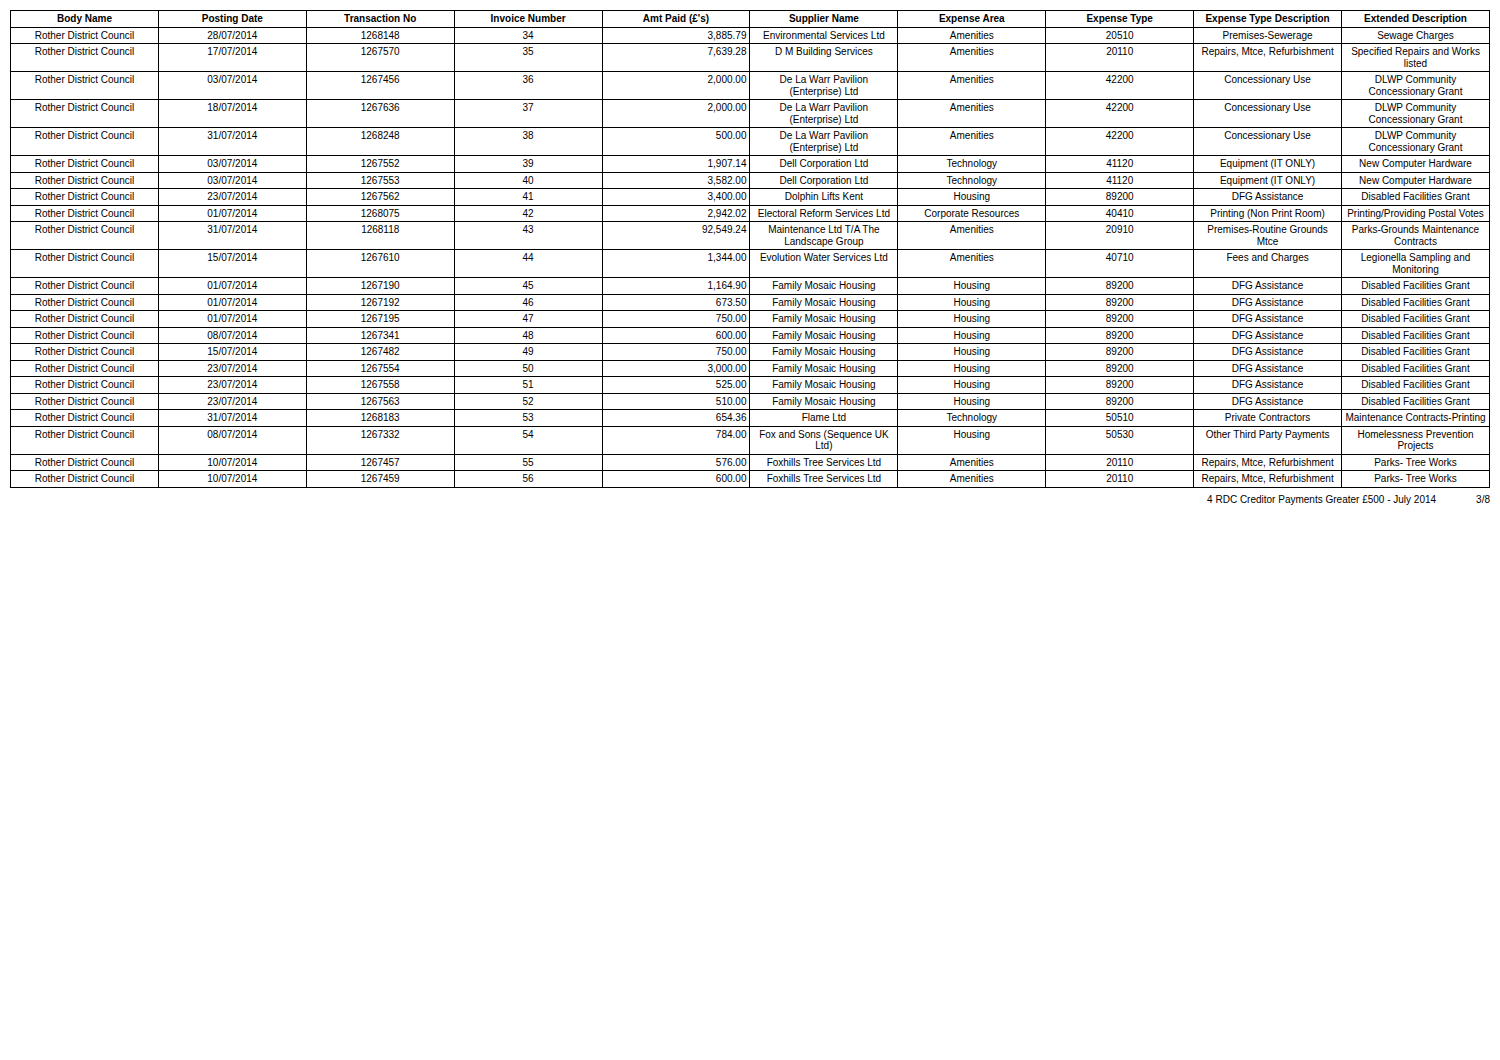| Body Name | Posting Date | Transaction No | Invoice Number | Amt Paid (£'s) | Supplier Name | Expense Area | Expense Type | Expense Type Description | Extended Description |
| --- | --- | --- | --- | --- | --- | --- | --- | --- | --- |
| Rother District Council | 28/07/2014 | 1268148 | 34 | 3,885.79 | Environmental Services Ltd | Amenities | 20510 | Premises-Sewerage | Sewage Charges |
| Rother District Council | 17/07/2014 | 1267570 | 35 | 7,639.28 | D M Building Services | Amenities | 20110 | Repairs, Mtce, Refurbishment | Specified Repairs and Works listed |
| Rother District Council | 03/07/2014 | 1267456 | 36 | 2,000.00 | De La Warr Pavilion (Enterprise) Ltd | Amenities | 42200 | Concessionary Use | DLWP Community Concessionary Grant |
| Rother District Council | 18/07/2014 | 1267636 | 37 | 2,000.00 | De La Warr Pavilion (Enterprise) Ltd | Amenities | 42200 | Concessionary Use | DLWP Community Concessionary Grant |
| Rother District Council | 31/07/2014 | 1268248 | 38 | 500.00 | De La Warr Pavilion (Enterprise) Ltd | Amenities | 42200 | Concessionary Use | DLWP Community Concessionary Grant |
| Rother District Council | 03/07/2014 | 1267552 | 39 | 1,907.14 | Dell Corporation Ltd | Technology | 41120 | Equipment (IT ONLY) | New Computer Hardware |
| Rother District Council | 03/07/2014 | 1267553 | 40 | 3,582.00 | Dell Corporation Ltd | Technology | 41120 | Equipment (IT ONLY) | New Computer Hardware |
| Rother District Council | 23/07/2014 | 1267562 | 41 | 3,400.00 | Dolphin Lifts Kent | Housing | 89200 | DFG Assistance | Disabled Facilities Grant |
| Rother District Council | 01/07/2014 | 1268075 | 42 | 2,942.02 | Electoral Reform Services Ltd | Corporate Resources | 40410 | Printing (Non Print Room) | Printing/Providing Postal Votes |
| Rother District Council | 31/07/2014 | 1268118 | 43 | 92,549.24 | Maintenance Ltd T/A The Landscape Group | Amenities | 20910 | Premises-Routine Grounds Mtce | Parks-Grounds Maintenance Contracts |
| Rother District Council | 15/07/2014 | 1267610 | 44 | 1,344.00 | Evolution Water Services Ltd | Amenities | 40710 | Fees and Charges | Legionella Sampling and Monitoring |
| Rother District Council | 01/07/2014 | 1267190 | 45 | 1,164.90 | Family Mosaic Housing | Housing | 89200 | DFG Assistance | Disabled Facilities Grant |
| Rother District Council | 01/07/2014 | 1267192 | 46 | 673.50 | Family Mosaic Housing | Housing | 89200 | DFG Assistance | Disabled Facilities Grant |
| Rother District Council | 01/07/2014 | 1267195 | 47 | 750.00 | Family Mosaic Housing | Housing | 89200 | DFG Assistance | Disabled Facilities Grant |
| Rother District Council | 08/07/2014 | 1267341 | 48 | 600.00 | Family Mosaic Housing | Housing | 89200 | DFG Assistance | Disabled Facilities Grant |
| Rother District Council | 15/07/2014 | 1267482 | 49 | 750.00 | Family Mosaic Housing | Housing | 89200 | DFG Assistance | Disabled Facilities Grant |
| Rother District Council | 23/07/2014 | 1267554 | 50 | 3,000.00 | Family Mosaic Housing | Housing | 89200 | DFG Assistance | Disabled Facilities Grant |
| Rother District Council | 23/07/2014 | 1267558 | 51 | 525.00 | Family Mosaic Housing | Housing | 89200 | DFG Assistance | Disabled Facilities Grant |
| Rother District Council | 23/07/2014 | 1267563 | 52 | 510.00 | Family Mosaic Housing | Housing | 89200 | DFG Assistance | Disabled Facilities Grant |
| Rother District Council | 31/07/2014 | 1268183 | 53 | 654.36 | Flame Ltd | Technology | 50510 | Private Contractors | Maintenance Contracts-Printing |
| Rother District Council | 08/07/2014 | 1267332 | 54 | 784.00 | Fox and Sons (Sequence UK Ltd) | Housing | 50530 | Other Third Party Payments | Homelessness Prevention Projects |
| Rother District Council | 10/07/2014 | 1267457 | 55 | 576.00 | Foxhills Tree Services Ltd | Amenities | 20110 | Repairs, Mtce, Refurbishment | Parks- Tree Works |
| Rother District Council | 10/07/2014 | 1267459 | 56 | 600.00 | Foxhills Tree Services Ltd | Amenities | 20110 | Repairs, Mtce, Refurbishment | Parks- Tree Works |
4 RDC Creditor Payments Greater £500 - July 20143/8